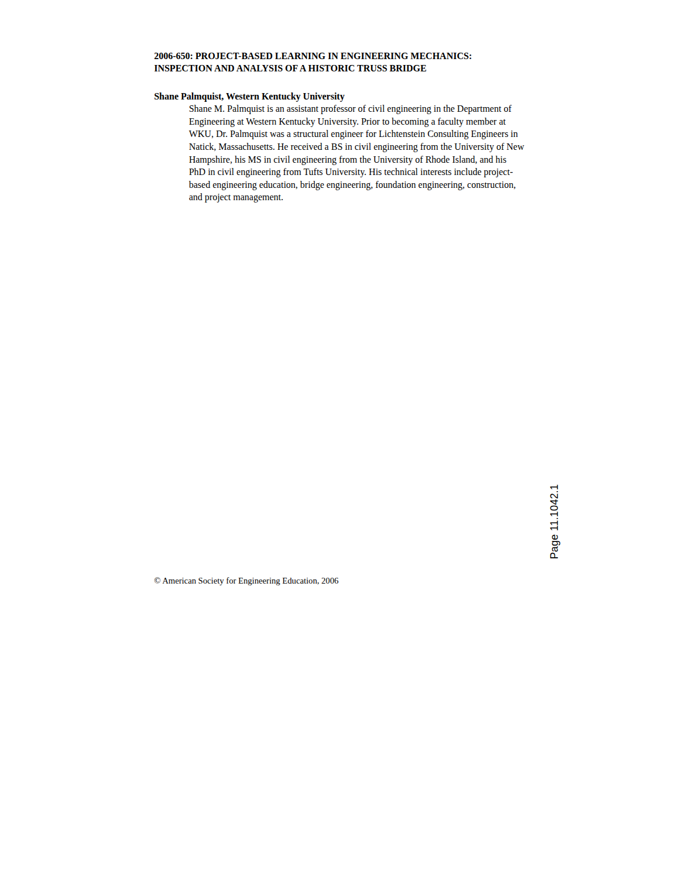2006-650: Project-Based Learning in Engineering Mechanics: Inspection and Analysis of a Historic Truss Bridge
Shane Palmquist, Western Kentucky University
Shane M. Palmquist is an assistant professor of civil engineering in the Department of Engineering at Western Kentucky University. Prior to becoming a faculty member at WKU, Dr. Palmquist was a structural engineer for Lichtenstein Consulting Engineers in Natick, Massachusetts. He received a BS in civil engineering from the University of New Hampshire, his MS in civil engineering from the University of Rhode Island, and his PhD in civil engineering from Tufts University. His technical interests include project-based engineering education, bridge engineering, foundation engineering, construction, and project management.
Page 11.1042.1
© American Society for Engineering Education, 2006